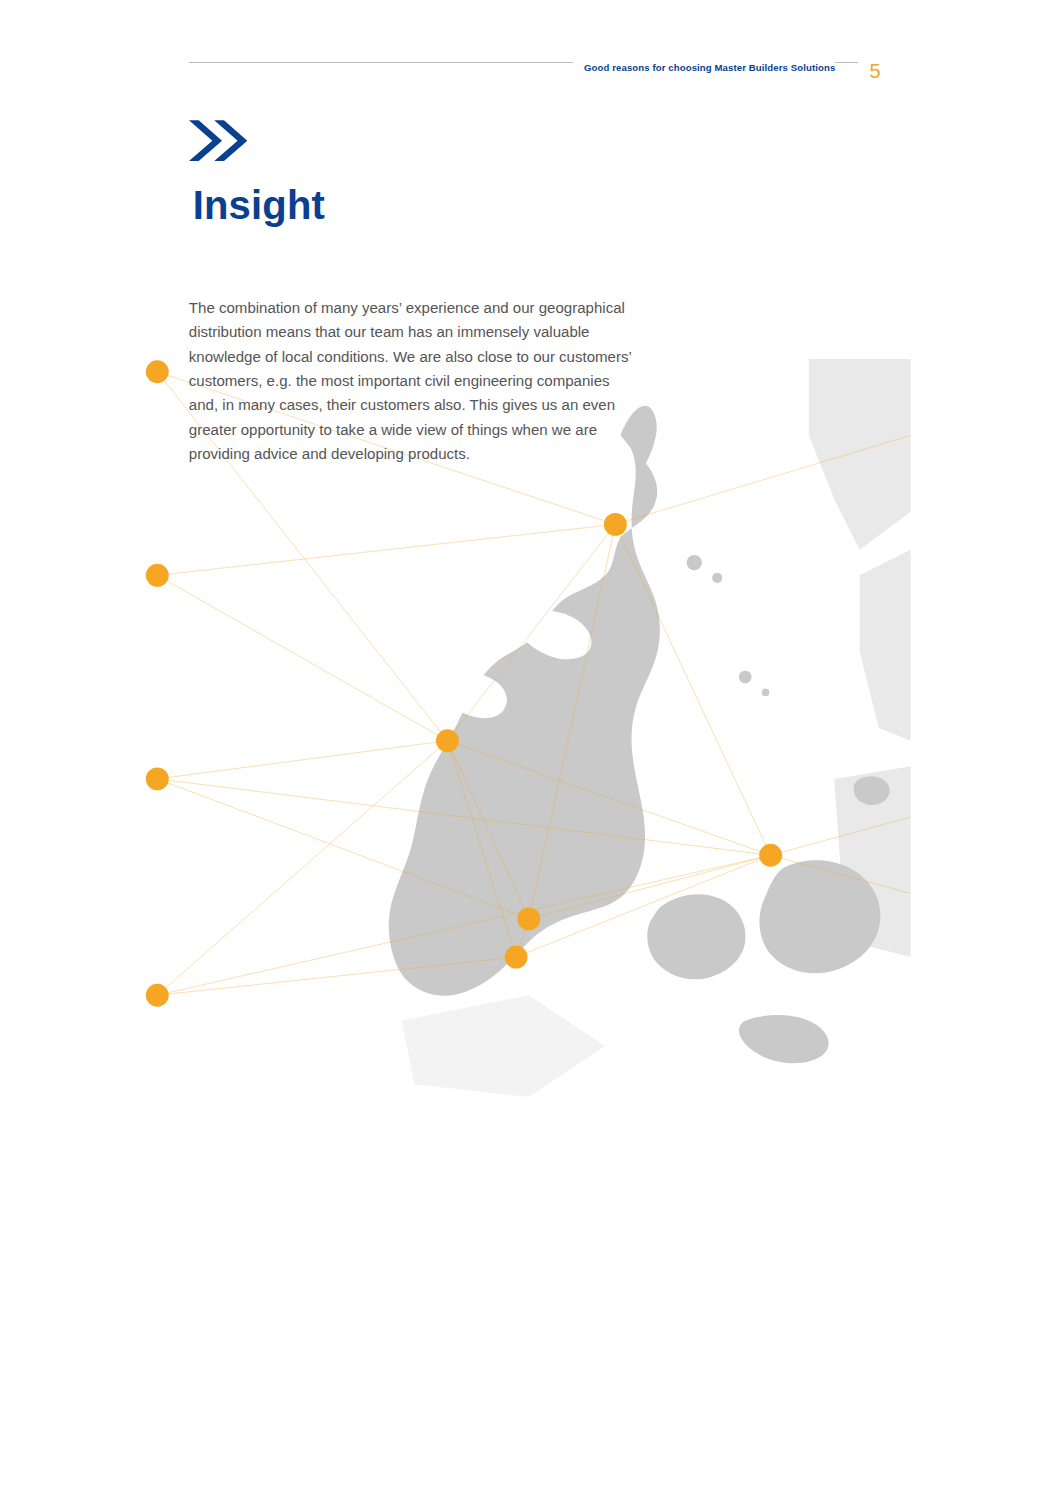Good reasons for choosing Master Builders Solutions
5
Insight
The combination of many years’ experience and our geographical distribution means that our team has an immensely valuable knowledge of local conditions. We are also close to our customers’ customers, e.g. the most important civil engineering companies and, in many cases, their customers also. This gives us an even greater opportunity to take a wide view of things when we are providing advice and developing products.